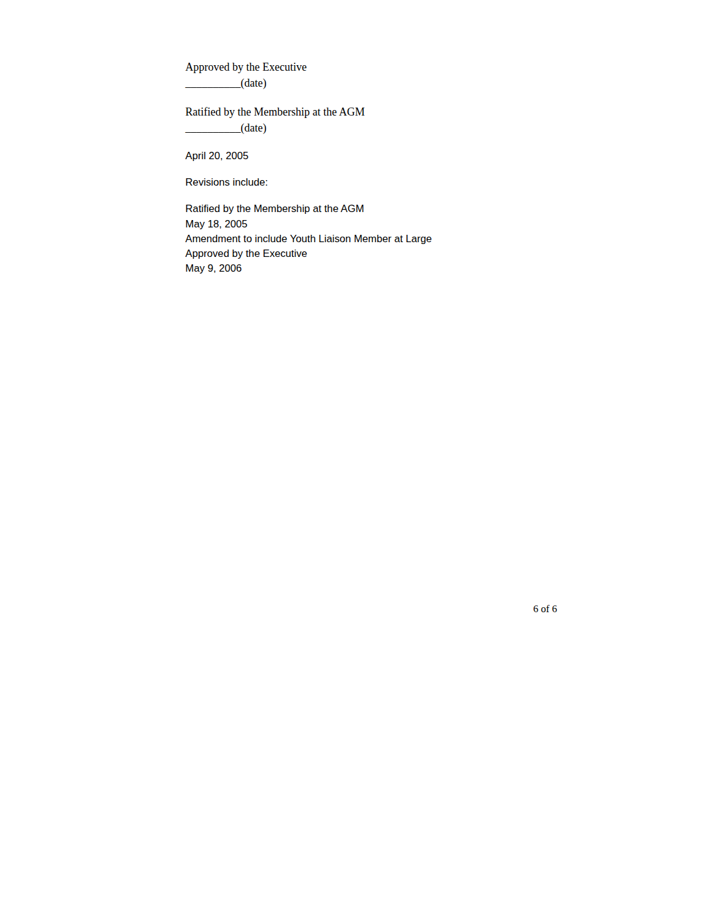Approved by the Executive
__________(date)
Ratified by the Membership at the AGM
__________(date)
April 20, 2005
Revisions include:
Ratified by the Membership at the AGM
May 18, 2005
Amendment to include Youth Liaison Member at Large
Approved by the Executive
May 9, 2006
6 of 6